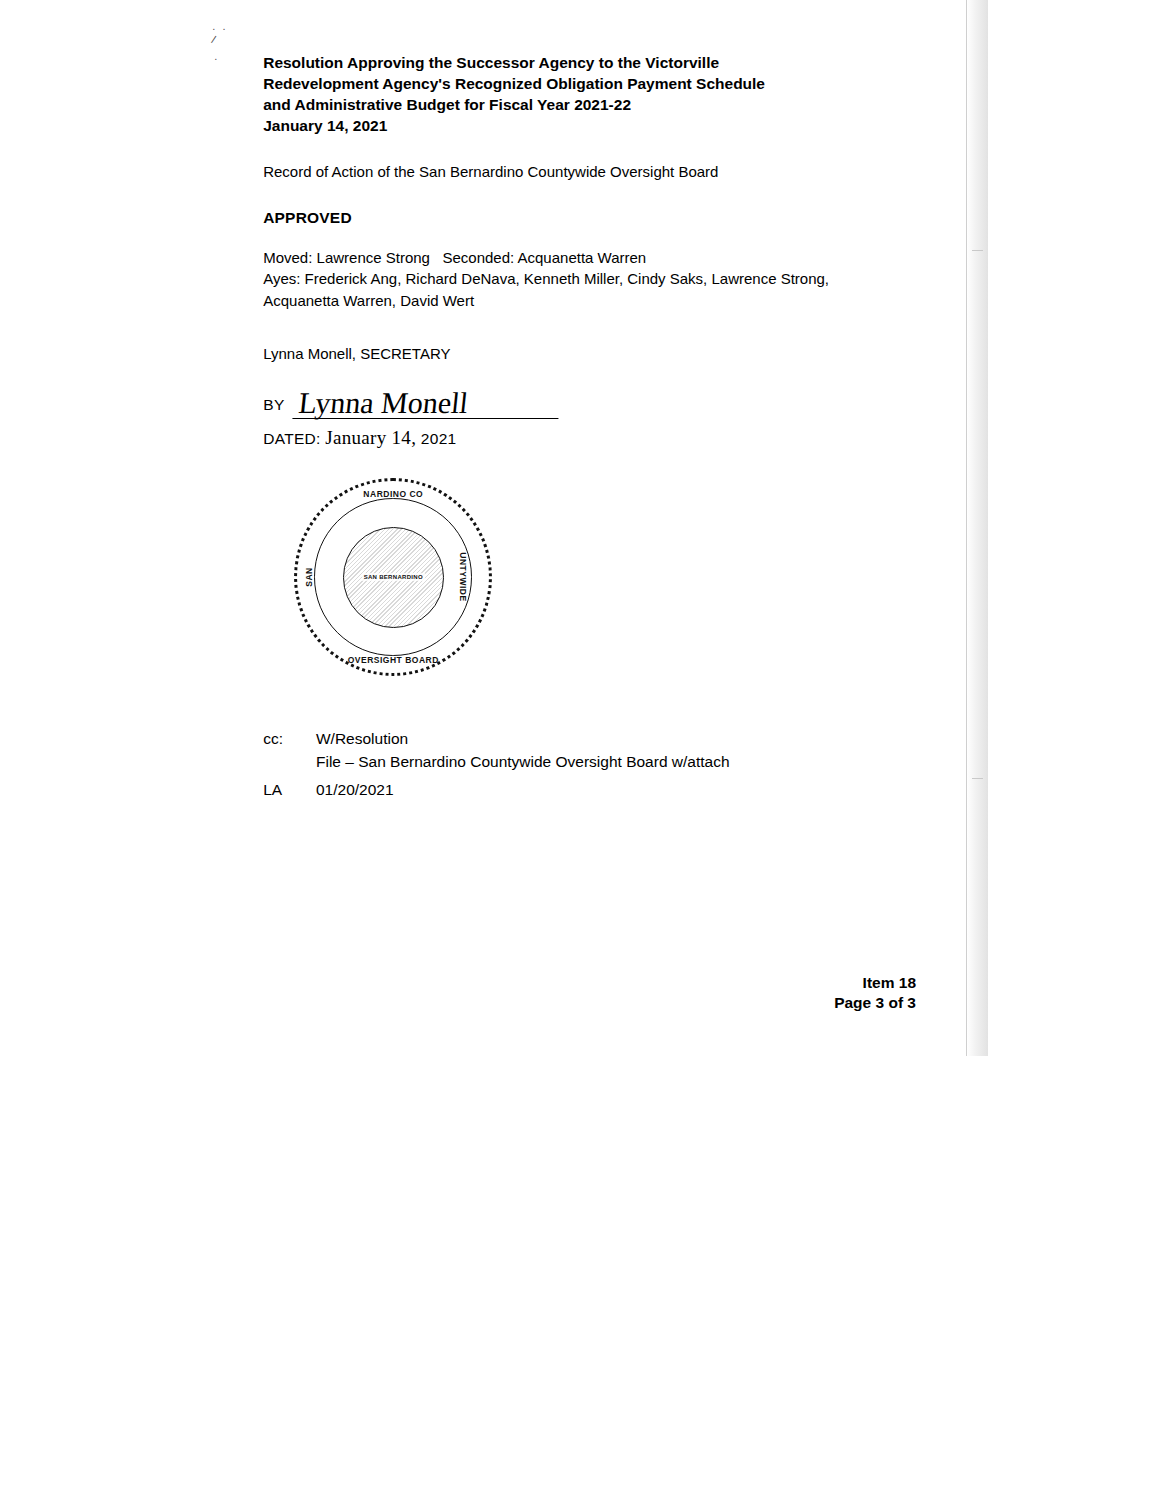. . / .
Resolution Approving the Successor Agency to the Victorville
Redevelopment Agency's Recognized Obligation Payment Schedule
and Administrative Budget for Fiscal Year 2021-22
January 14, 2021
Record of Action of the San Bernardino Countywide Oversight Board
APPROVED
Moved: Lawrence Strong Seconded: Acquanetta Warren Ayes: Frederick Ang, Richard DeNava, Kenneth Miller, Cindy Saks, Lawrence Strong, Acquanetta Warren, David Wert
Lynna Monell, SECRETARY
BY Lynna Monell
DATED: January 14, 2021
NARDINO CO OVERSIGHT BOARD SAN UNTYWIDE
SAN BERNARDINO
cc: W/Resolution File – San Bernardino Countywide Oversight Board w/attach
LA 01/20/2021
Item 18
Page 3 of 3